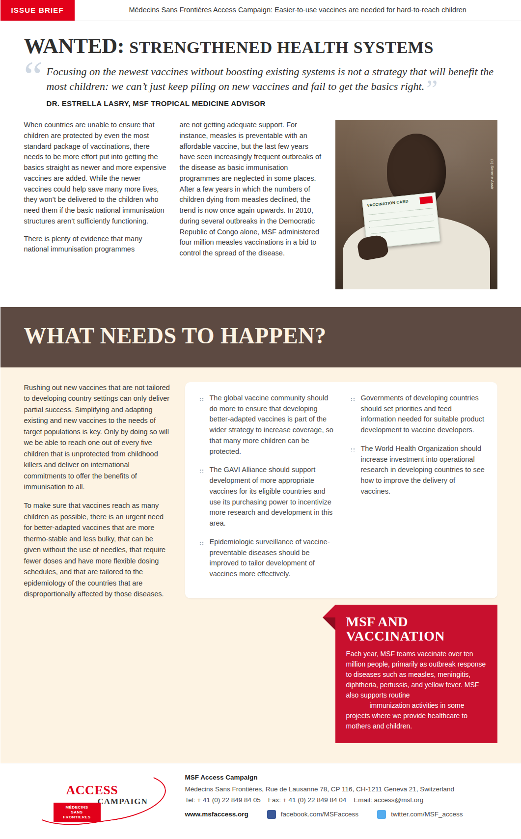ISSUE BRIEF
Médecins Sans Frontières Access Campaign: Easier-to-use vaccines are needed for hard-to-reach children
WANTED: STRENGTHENED HEALTH SYSTEMS
“
Focusing on the newest vaccines without boosting existing systems is not a strategy that will benefit the most children: we can’t just keep piling on new vaccines and fail to get the basics right.”
DR. ESTRELLA LASRY, MSF TROPICAL MEDICINE ADVISOR
When countries are unable to ensure that children are protected by even the most standard package of vaccinations, there needs to be more effort put into getting the basics straight as newer and more expensive vaccines are added. While the newer vaccines could help save many more lives, they won’t be delivered to the children who need them if the basic national immunisation structures aren’t sufficiently functioning.
There is plenty of evidence that many national immunisation programmes
are not getting adequate support. For instance, measles is preventable with an affordable vaccine, but the last few years have seen increasingly frequent outbreaks of the disease as basic immunisation programmes are neglected in some places. After a few years in which the numbers of children dying from measles declined, the trend is now once again upwards. In 2010, during several outbreaks in the Democratic Republic of Congo alone, MSF administered four million measles vaccinations in a bid to control the spread of the disease.
VACCINATION CARD
(c) Serene Assir
WHAT NEEDS TO HAPPEN?
Rushing out new vaccines that are not tailored to developing country settings can only deliver partial success. Simplifying and adapting existing and new vaccines to the needs of target populations is key. Only by doing so will we be able to reach one out of every five children that is unprotected from childhood killers and deliver on international commitments to offer the benefits of immunisation to all.
To make sure that vaccines reach as many children as possible, there is an urgent need for better-adapted vaccines that are more thermo-stable and less bulky, that can be given without the use of needles, that require fewer doses and have more flexible dosing schedules, and that are tailored to the epidemiology of the countries that are disproportionally affected by those diseases.
The global vaccine community should do more to ensure that developing better-adapted vaccines is part of the wider strategy to increase coverage, so that many more children can be protected.
The GAVI Alliance should support development of more appropriate vaccines for its eligible countries and use its purchasing power to incentivize more research and development in this area.
Epidemiologic surveillance of vaccine-preventable diseases should be improved to tailor development of vaccines more effectively.
Governments of developing countries should set priorities and feed information needed for suitable product development to vaccine developers.
The World Health Organization should increase investment into operational research in developing countries to see how to improve the delivery of vaccines.
MSF AND
VACCINATION
Each year, MSF teams vaccinate over ten million people, primarily as outbreak response to diseases such as measles, meningitis, diphtheria, pertussis, and yellow fever. MSF also supports routine immunization activities in some projects where we provide healthcare to mothers and children.
ACCESS
CAMPAIGN
MÉDECINS
SANS
FRONTIERES
MSF Access Campaign
Médecins Sans Frontières, Rue de Lausanne 78, CP 116, CH-1211 Geneva 21, Switzerland
Tel: + 41 (0) 22 849 84 05 Fax: + 41 (0) 22 849 84 04 Email: access@msf.org
www.msfaccess.org facebook.com/MSFaccess twitter.com/MSF_access